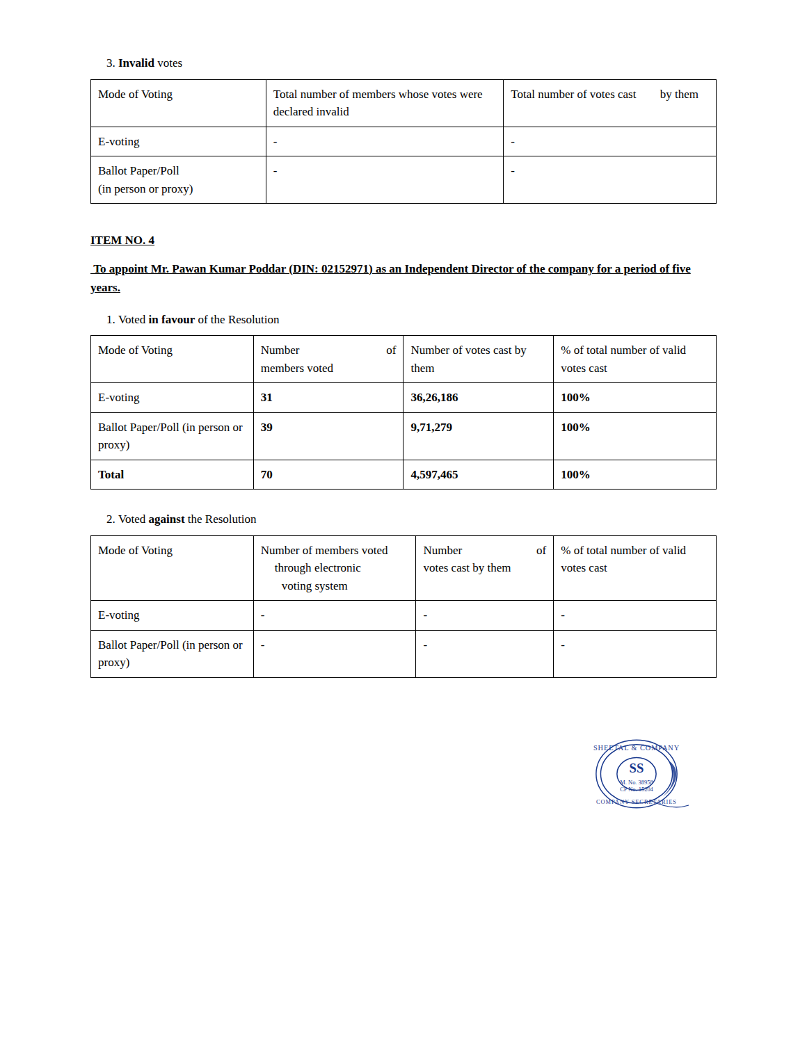Invalid votes
| Mode of Voting | Total number of members whose votes were declared invalid | Total number of votes cast by them |
| E-voting | - | - |
| Ballot Paper/Poll (in person or proxy) | - | - |
ITEM NO. 4
To appoint Mr. Pawan Kumar Poddar (DIN: 02152971) as an Independent Director of the company for a period of five years.
Voted in favour of the Resolution
| Mode of Voting | Number of members voted | Number of votes cast by them | % of total number of valid votes cast |
| E-voting | 31 | 36,26,186 | 100% |
| Ballot Paper/Poll (in person or proxy) | 39 | 9,71,279 | 100% |
| Total | 70 | 4,597,465 | 100% |
Voted against the Resolution
| Mode of Voting | Number of members voted through electronic voting system | Number of votes cast by them | % of total number of valid votes cast |
| E-voting | - | - | - |
| Ballot Paper/Poll (in person or proxy) | - | - | - |
SHEETAL & COMPANY SS M. No. 38958 CP No. 15204 COMPANY SECRETARIES